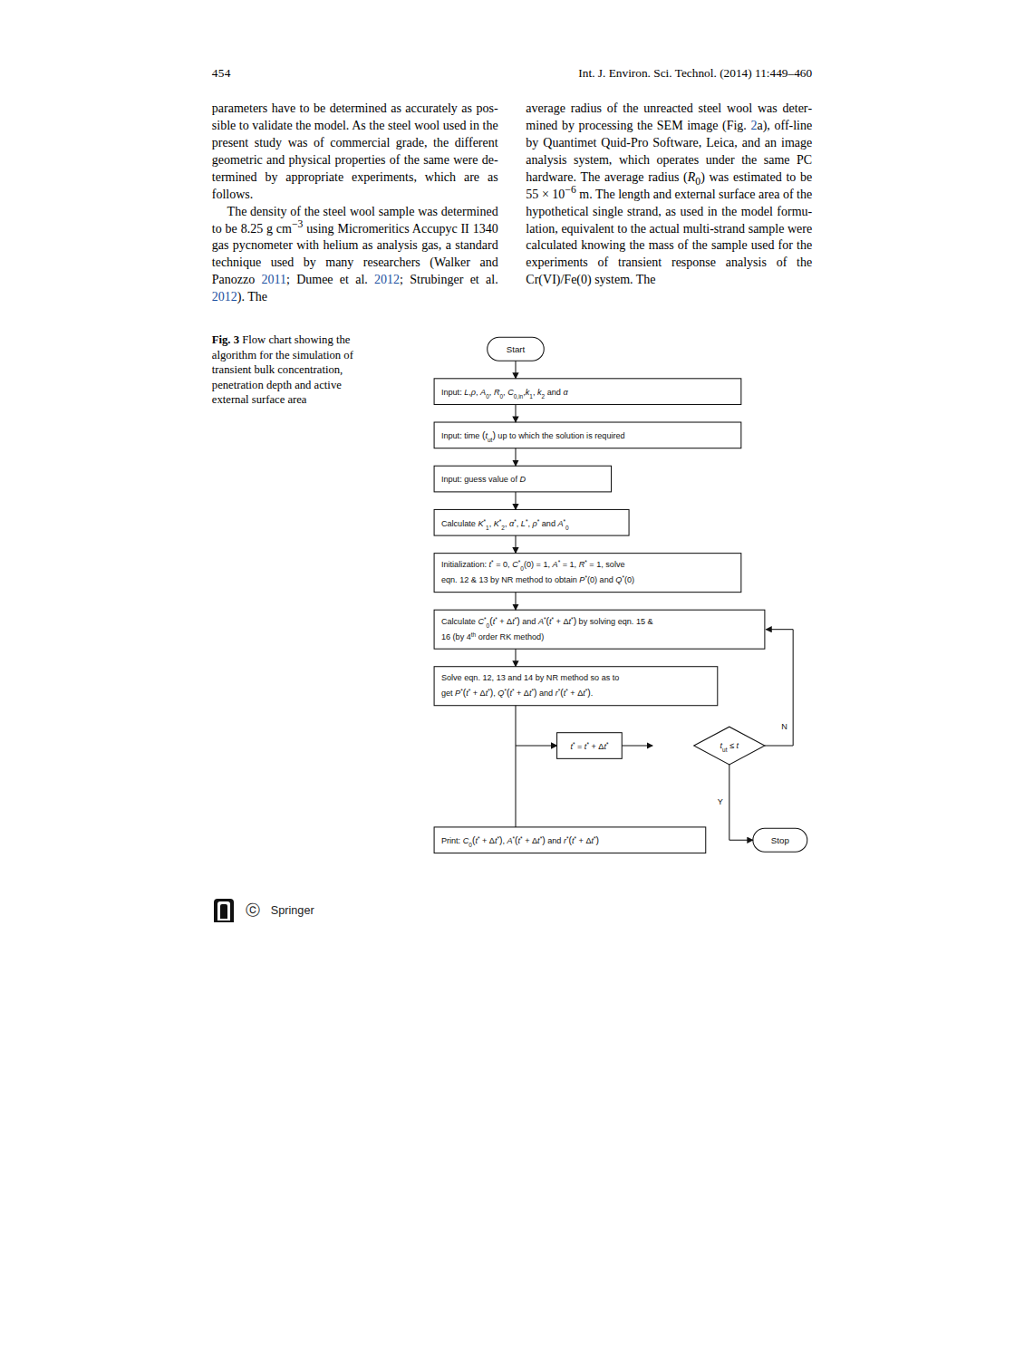454 Int. J. Environ. Sci. Technol. (2014) 11:449–460
parameters have to be determined as accurately as possible to validate the model. As the steel wool used in the present study was of commercial grade, the different geometric and physical properties of the same were determined by appropriate experiments, which are as follows.
The density of the steel wool sample was determined to be 8.25 g cm−3 using Micromeritics Accupyc II 1340 gas pycnometer with helium as analysis gas, a standard technique used by many researchers (Walker and Panozzo 2011; Dumee et al. 2012; Strubinger et al. 2012). The
average radius of the unreacted steel wool was determined by processing the SEM image (Fig. 2a), off-line by Quantimet Quid-Pro Software, Leica, and an image analysis system, which operates under the same PC hardware. The average radius (R0) was estimated to be 55 × 10−6 m. The length and external surface area of the hypothetical single strand, as used in the model formulation, equivalent to the actual multi-strand sample were calculated knowing the mass of the sample used for the experiments of transient response analysis of the Cr(VI)/Fe(0) system. The
Fig. 3 Flow chart showing the algorithm for the simulation of transient bulk concentration, penetration depth and active external surface area
Start Input: L,ρ, A0, R0, C0,in,k1, k2 and α Input: time (tut) up to which the solution is required Input: guess value of D Calculate K*1, K*2, α*, L*, ρ* and A*0 Initialization: t* = 0, C*0(0) = 1, A* = 1, R* = 1, solve eqn. 12 & 13 by NR method to obtain P*(0) and Q*(0) Calculate C*0(t* + Δt*) and A*(t* + Δt*) by solving eqn. 15 & 16 (by 4th order RK method) Solve eqn. 12, 13 and 14 by NR method so as to get P*(t* + Δt*), Q*(t* + Δt*) and r*(t* + Δt*). t* = t* + Δt* tut ≤ t N Y Print: C0(t* + Δt*), A*(t* + Δt*) and r*(t* + Δt*) Stop
ⓒ Springer